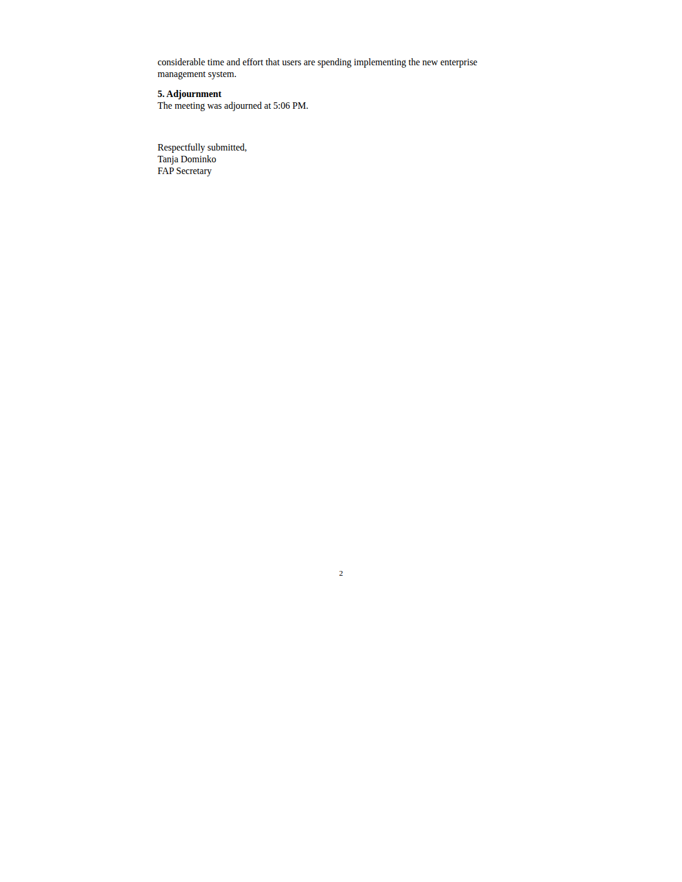considerable time and effort that users are spending implementing the new enterprise management system.
5. Adjournment
The meeting was adjourned at 5:06 PM.
Respectfully submitted,
Tanja Dominko
FAP Secretary
2